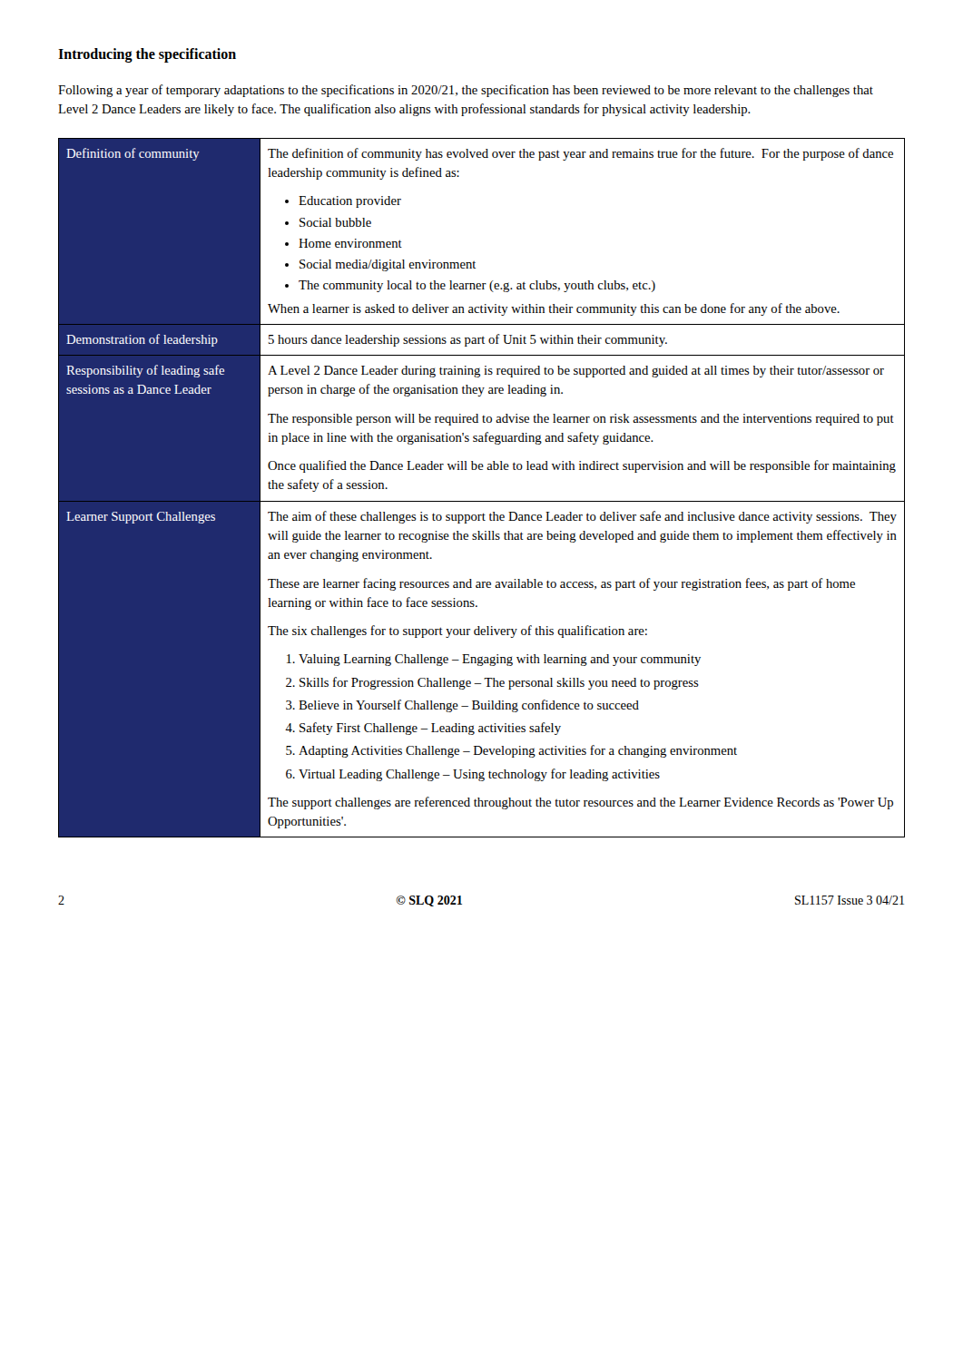Introducing the specification
Following a year of temporary adaptations to the specifications in 2020/21, the specification has been reviewed to be more relevant to the challenges that Level 2 Dance Leaders are likely to face. The qualification also aligns with professional standards for physical activity leadership.
| Definition of community | The definition of community has evolved over the past year and remains true for the future. For the purpose of dance leadership community is defined as: Education provider Social bubble Home environment Social media/digital environment The community local to the learner (e.g. at clubs, youth clubs, etc.) When a learner is asked to deliver an activity within their community this can be done for any of the above. |
| Demonstration of leadership | 5 hours dance leadership sessions as part of Unit 5 within their community. |
| Responsibility of leading safe sessions as a Dance Leader | A Level 2 Dance Leader during training is required to be supported and guided at all times by their tutor/assessor or person in charge of the organisation they are leading in. The responsible person will be required to advise the learner on risk assessments and the interventions required to put in place in line with the organisation's safeguarding and safety guidance. Once qualified the Dance Leader will be able to lead with indirect supervision and will be responsible for maintaining the safety of a session. |
| Learner Support Challenges | The aim of these challenges is to support the Dance Leader to deliver safe and inclusive dance activity sessions. They will guide the learner to recognise the skills that are being developed and guide them to implement them effectively in an ever changing environment. These are learner facing resources and are available to access, as part of your registration fees, as part of home learning or within face to face sessions. The six challenges for to support your delivery of this qualification are: Valuing Learning Challenge – Engaging with learning and your community Skills for Progression Challenge – The personal skills you need to progress Believe in Yourself Challenge – Building confidence to succeed Safety First Challenge – Leading activities safely Adapting Activities Challenge – Developing activities for a changing environment Virtual Leading Challenge – Using technology for leading activities The support challenges are referenced throughout the tutor resources and the Learner Evidence Records as 'Power Up Opportunities'. |
2
© SLQ 2021
SL1157 Issue 3 04/21